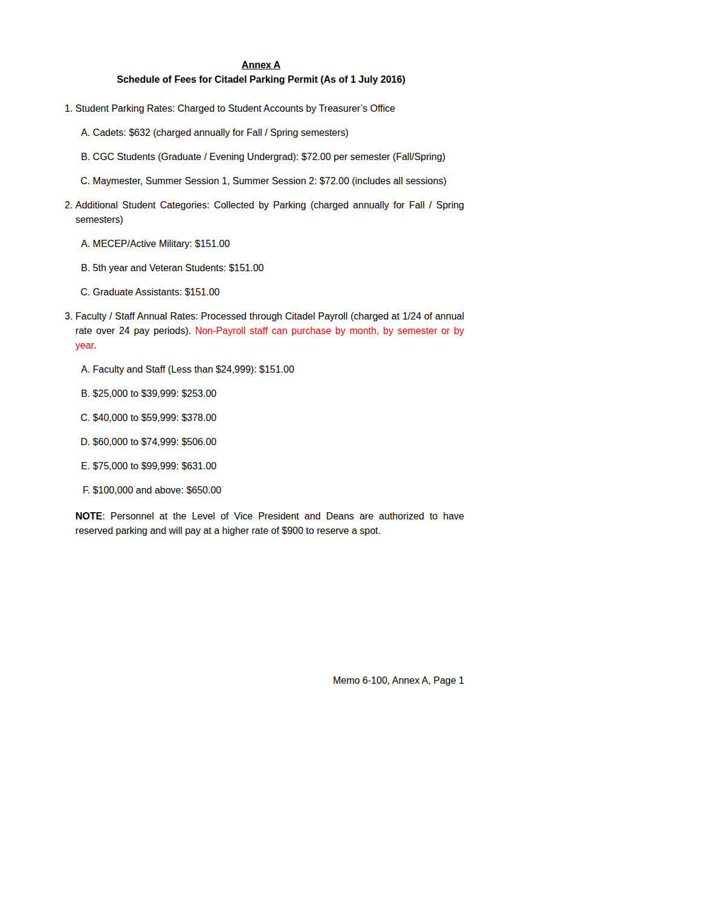Annex A
Schedule of Fees for Citadel Parking Permit (As of 1 July 2016)
Student Parking Rates: Charged to Student Accounts by Treasurer’s Office
Cadets: $632 (charged annually for Fall / Spring semesters)
CGC Students (Graduate / Evening Undergrad): $72.00 per semester (Fall/Spring)
Maymester, Summer Session 1, Summer Session 2: $72.00 (includes all sessions)
Additional Student Categories: Collected by Parking (charged annually for Fall / Spring semesters)
MECEP/Active Military: $151.00
5th year and Veteran Students: $151.00
Graduate Assistants: $151.00
Faculty / Staff Annual Rates: Processed through Citadel Payroll (charged at 1/24 of annual rate over 24 pay periods). Non-Payroll staff can purchase by month, by semester or by year.
Faculty and Staff (Less than $24,999): $151.00
$25,000 to $39,999: $253.00
$40,000 to $59,999: $378.00
$60,000 to $74,999: $506.00
$75,000 to $99,999: $631.00
$100,000 and above: $650.00
NOTE: Personnel at the Level of Vice President and Deans are authorized to have reserved parking and will pay at a higher rate of $900 to reserve a spot.
Memo 6-100, Annex A, Page 1